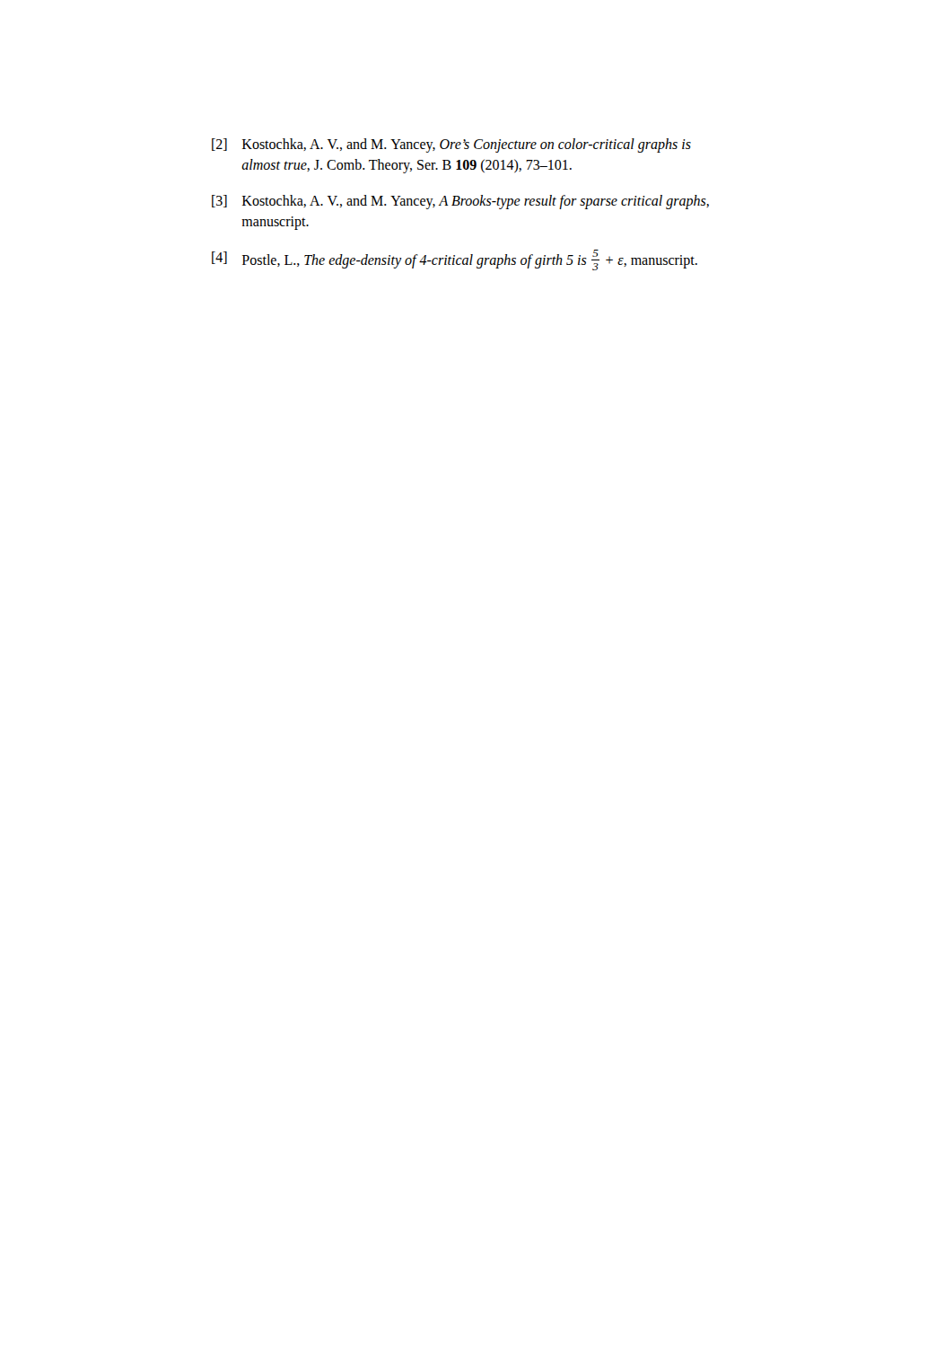[2] Kostochka, A. V., and M. Yancey, Ore’s Conjecture on color-critical graphs is almost true, J. Comb. Theory, Ser. B 109 (2014), 73–101.
[3] Kostochka, A. V., and M. Yancey, A Brooks-type result for sparse critical graphs, manuscript.
[4] Postle, L., The edge-density of 4-critical graphs of girth 5 is 53 + ε, manuscript.